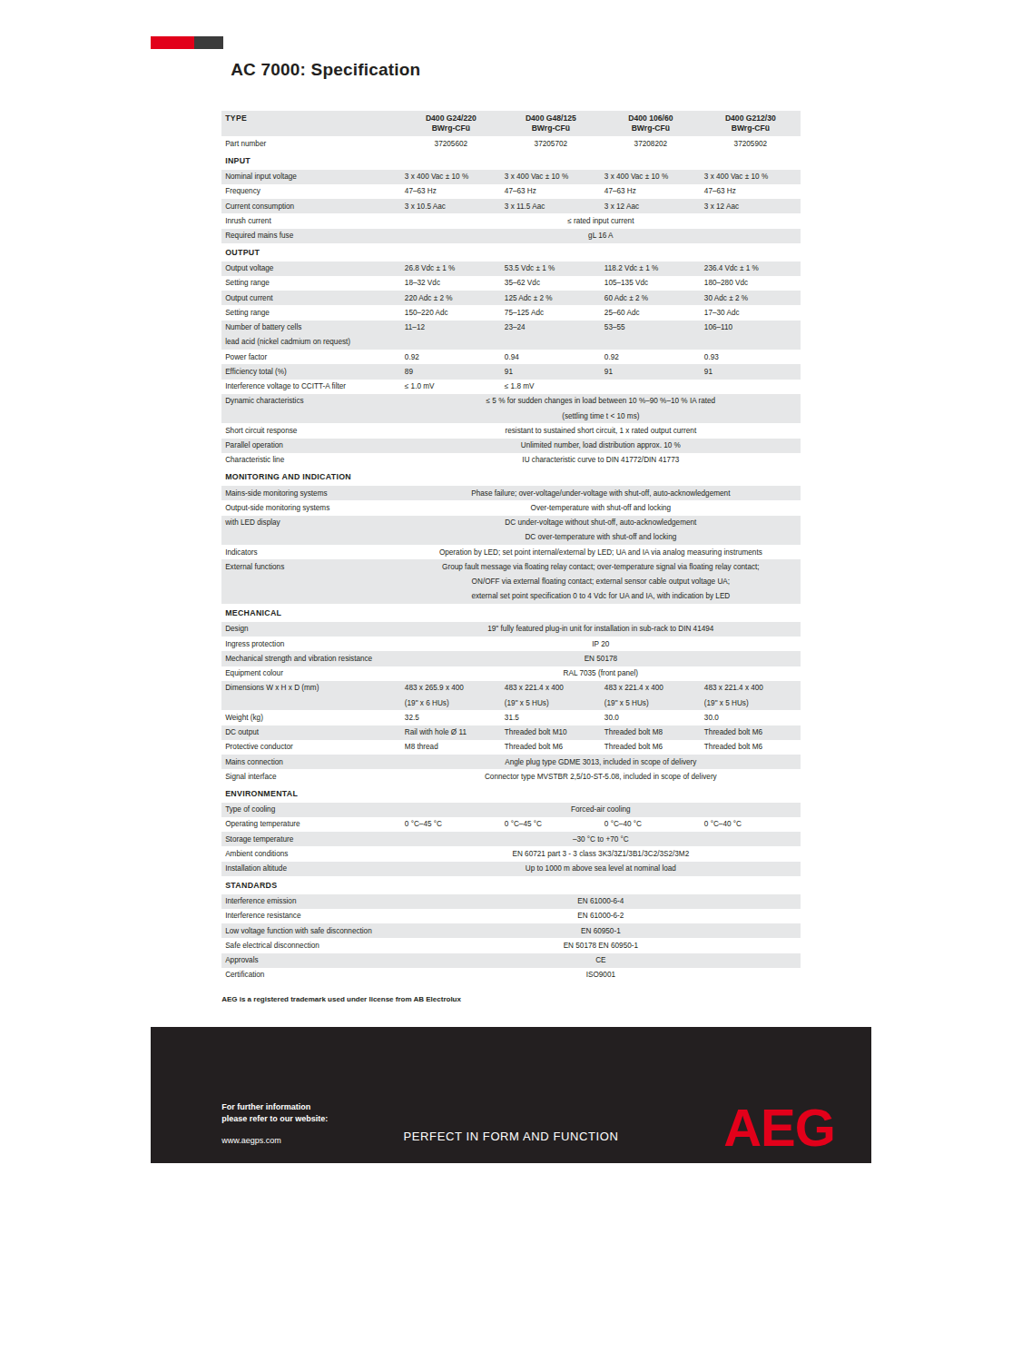AC 7000: Specification
| TYPE | D400 G24/220 BWrg-CFü | D400 G48/125 BWrg-CFü | D400 106/60 BWrg-CFü | D400 G212/30 BWrg-CFü |
| --- | --- | --- | --- | --- |
| Part number | 37205602 | 37205702 | 37208202 | 37205902 |
| INPUT |
| Nominal input voltage | 3 x 400 Vac ± 10 % | 3 x 400 Vac ± 10 % | 3 x 400 Vac ± 10 % | 3 x 400 Vac ± 10 % |
| Frequency | 47–63 Hz | 47–63 Hz | 47–63 Hz | 47–63 Hz |
| Current consumption | 3 x 10.5 Aac | 3 x 11.5 Aac | 3 x 12 Aac | 3 x 12 Aac |
| Inrush current | ≤ rated input current |
| Required mains fuse | gL 16 A |
| OUTPUT |
| Output voltage | 26.8 Vdc ± 1 % | 53.5 Vdc ± 1 % | 118.2 Vdc ± 1 % | 236.4 Vdc ± 1 % |
| Setting range | 18–32 Vdc | 35–62 Vdc | 105–135 Vdc | 180–280 Vdc |
| Output current | 220 Adc ± 2 % | 125 Adc ± 2 % | 60 Adc ± 2 % | 30 Adc ± 2 % |
| Setting range | 150–220 Adc | 75–125 Adc | 25–60 Adc | 17–30 Adc |
| Number of battery cells | 11–12 | 23–24 | 53–55 | 106–110 |
| lead acid (nickel cadmium on request) | | | | |
| Power factor | 0.92 | 0.94 | 0.92 | 0.93 |
| Efficiency total (%) | 89 | 91 | 91 | 91 |
| Interference voltage to CCITT-A filter | ≤ 1.0 mV | ≤ 1.8 mV | | |
| Dynamic characteristics | ≤ 5 % for sudden changes in load between 10 %–90 %–10 % IA rated |
| | (settling time t < 10 ms) |
| Short circuit response | resistant to sustained short circuit, 1 x rated output current |
| Parallel operation | Unlimited number, load distribution approx. 10 % |
| Characteristic line | IU characteristic curve to DIN 41772/DIN 41773 |
| MONITORING AND INDICATION |
| Mains-side monitoring systems | Phase failure; over-voltage/under-voltage with shut-off, auto-acknowledgement |
| Output-side monitoring systems | Over-temperature with shut-off and locking |
| with LED display | DC under-voltage without shut-off, auto-acknowledgement |
| | DC over-temperature with shut-off and locking |
| Indicators | Operation by LED; set point internal/external by LED; UA and IA via analog measuring instruments |
| External functions | Group fault message via floating relay contact; over-temperature signal via floating relay contact; |
| | ON/OFF via external floating contact; external sensor cable output voltage UA; |
| | external set point specification 0 to 4 Vdc for UA and IA, with indication by LED |
| MECHANICAL |
| Design | 19" fully featured plug-in unit for installation in sub-rack to DIN 41494 |
| Ingress protection | IP 20 |
| Mechanical strength and vibration resistance | EN 50178 |
| Equipment colour | RAL 7035 (front panel) |
| Dimensions W x H x D (mm) | 483 x 265.9 x 400 | 483 x 221.4 x 400 | 483 x 221.4 x 400 | 483 x 221.4 x 400 |
| | (19" x 6 HUs) | (19" x 5 HUs) | (19" x 5 HUs) | (19" x 5 HUs) |
| Weight (kg) | 32.5 | 31.5 | 30.0 | 30.0 |
| DC output | Rail with hole Ø 11 | Threaded bolt M10 | Threaded bolt M8 | Threaded bolt M6 |
| Protective conductor | M8 thread | Threaded bolt M6 | Threaded bolt M6 | Threaded bolt M6 |
| Mains connection | Angle plug type GDME 3013, included in scope of delivery |
| Signal interface | Connector type MVSTBR 2,5/10-ST-5.08, included in scope of delivery |
| ENVIRONMENTAL |
| Type of cooling | Forced-air cooling |
| Operating temperature | 0 °C–45 °C | 0 °C–45 °C | 0 °C–40 °C | 0 °C–40 °C |
| Storage temperature | –30 °C to +70 °C |
| Ambient conditions | EN 60721 part 3 - 3 class 3K3/3Z1/3B1/3C2/3S2/3M2 |
| Installation altitude | Up to 1000 m above sea level at nominal load |
| STANDARDS |
| Interference emission | EN 61000-6-4 |
| Interference resistance | EN 61000-6-2 |
| Low voltage function with safe disconnection | EN 60950-1 |
| Safe electrical disconnection | EN 50178 EN 60950-1 |
| Approvals | CE |
| Certification | ISO9001 |
AEG is a registered trademark used under license from AB Electrolux
For further information
please refer to our website:
www.aegps.com
PERFECT IN FORM AND FUNCTION
AEG